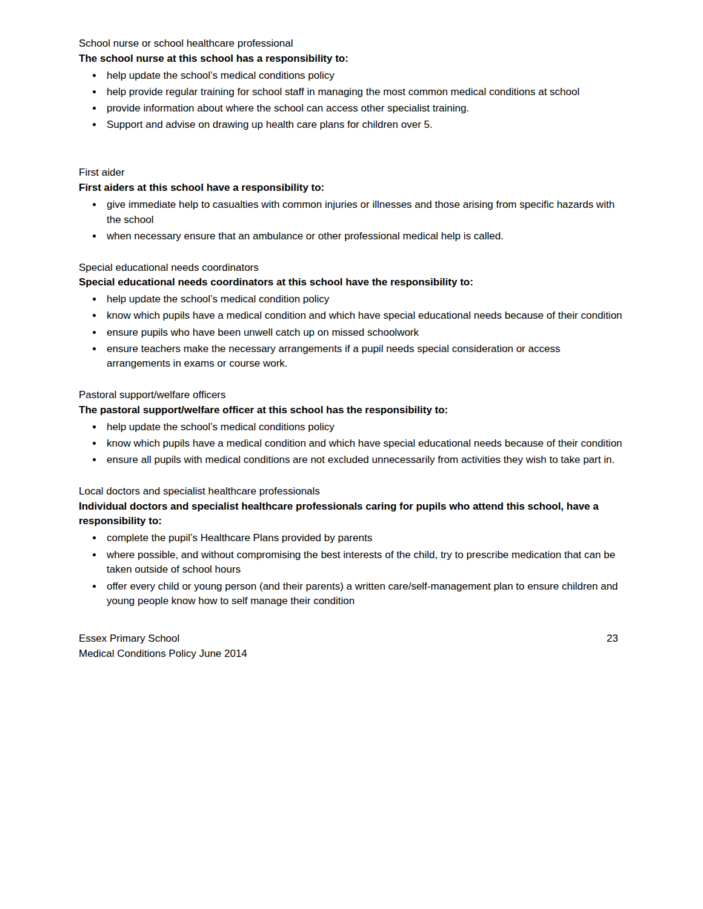School nurse or school healthcare professional
The school nurse at this school has a responsibility to:
help update the school’s medical conditions policy
help provide regular training for school staff in managing the most common medical conditions at school
provide information about where the school can access other specialist training.
Support and advise on drawing up health care plans for children over 5.
First aider
First aiders at this school have a responsibility to:
give immediate help to casualties with common injuries or illnesses and those arising from specific hazards with the school
when necessary ensure that an ambulance or other professional medical help is called.
Special educational needs coordinators
Special educational needs coordinators at this school have the responsibility to:
help update the school’s medical condition policy
know which pupils have a medical condition and which have special educational needs because of their condition
ensure pupils who have been unwell catch up on missed schoolwork
ensure teachers make the necessary arrangements if a pupil needs special consideration or access arrangements in exams or course work.
Pastoral support/welfare officers
The pastoral support/welfare officer at this school has the responsibility to:
help update the school’s medical conditions policy
know which pupils have a medical condition and which have special educational needs because of their condition
ensure all pupils with medical conditions are not excluded unnecessarily from activities they wish to take part in.
Local doctors and specialist healthcare professionals
Individual doctors and specialist healthcare professionals caring for pupils who attend this school, have a responsibility to:
complete the pupil’s Healthcare Plans provided by parents
where possible, and without compromising the best interests of the child, try to prescribe medication that can be taken outside of school hours
offer every child or young person (and their parents) a written care/self-management plan to ensure children and young people know how to self manage their condition
Essex Primary School
Medical Conditions Policy June 2014
23